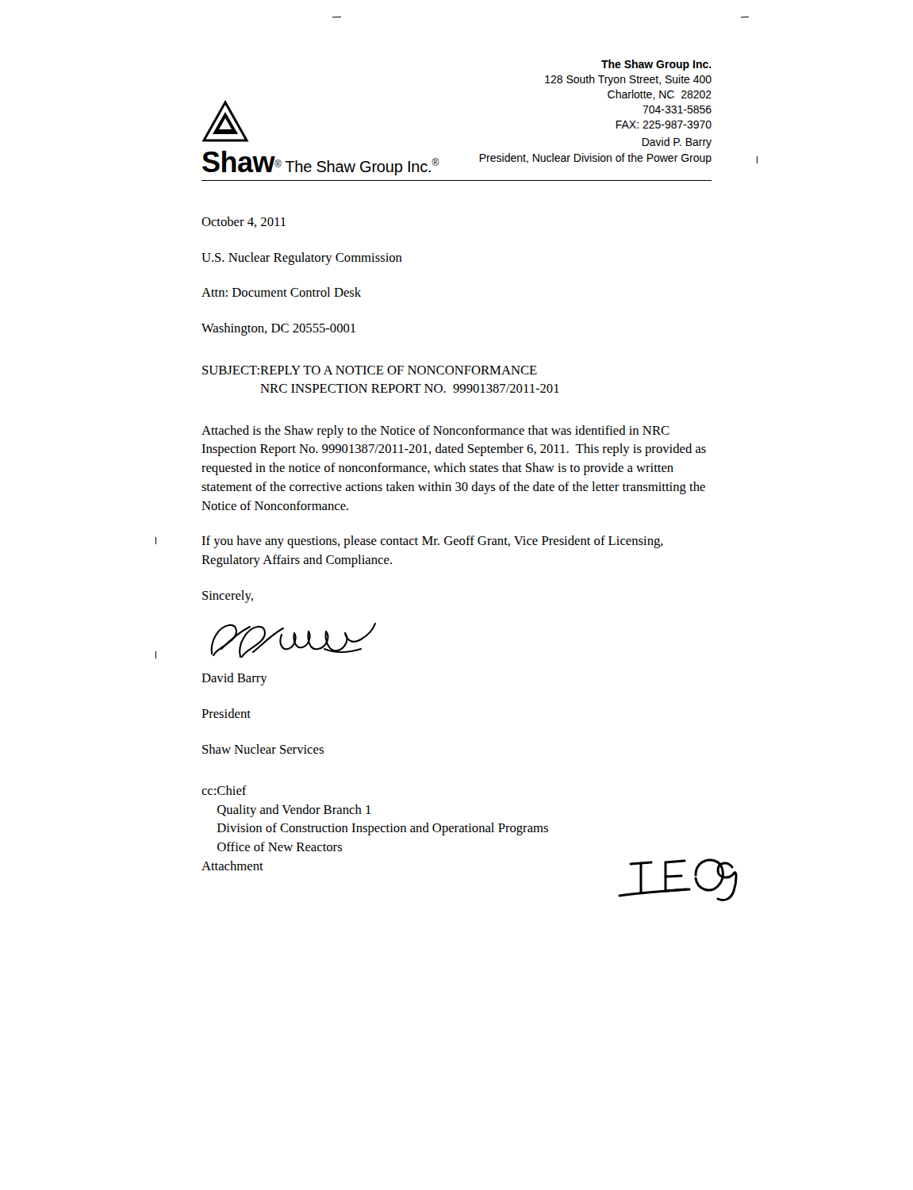The Shaw Group Inc.
128 South Tryon Street, Suite 400
Charlotte, NC 28202
704-331-5856
FAX: 225-987-3970
Shaw® The Shaw Group Inc.®
David P. Barry
President, Nuclear Division of the Power Group
October 4, 2011
U.S. Nuclear Regulatory Commission
Attn: Document Control Desk
Washington, DC 20555-0001
| SUBJECT: | REPLY TO A NOTICE OF NONCONFORMANCE NRC INSPECTION REPORT NO. 99901387/2011-201 |
Attached is the Shaw reply to the Notice of Nonconformance that was identified in NRC Inspection Report No. 99901387/2011-201, dated September 6, 2011. This reply is provided as requested in the notice of nonconformance, which states that Shaw is to provide a written statement of the corrective actions taken within 30 days of the date of the letter transmitting the Notice of Nonconformance.
If you have any questions, please contact Mr. Geoff Grant, Vice President of Licensing, Regulatory Affairs and Compliance.
Sincerely,
David Barry
President
Shaw Nuclear Services
| cc: | Chief Quality and Vendor Branch 1 Division of Construction Inspection and Operational Programs Office of New Reactors |
Attachment